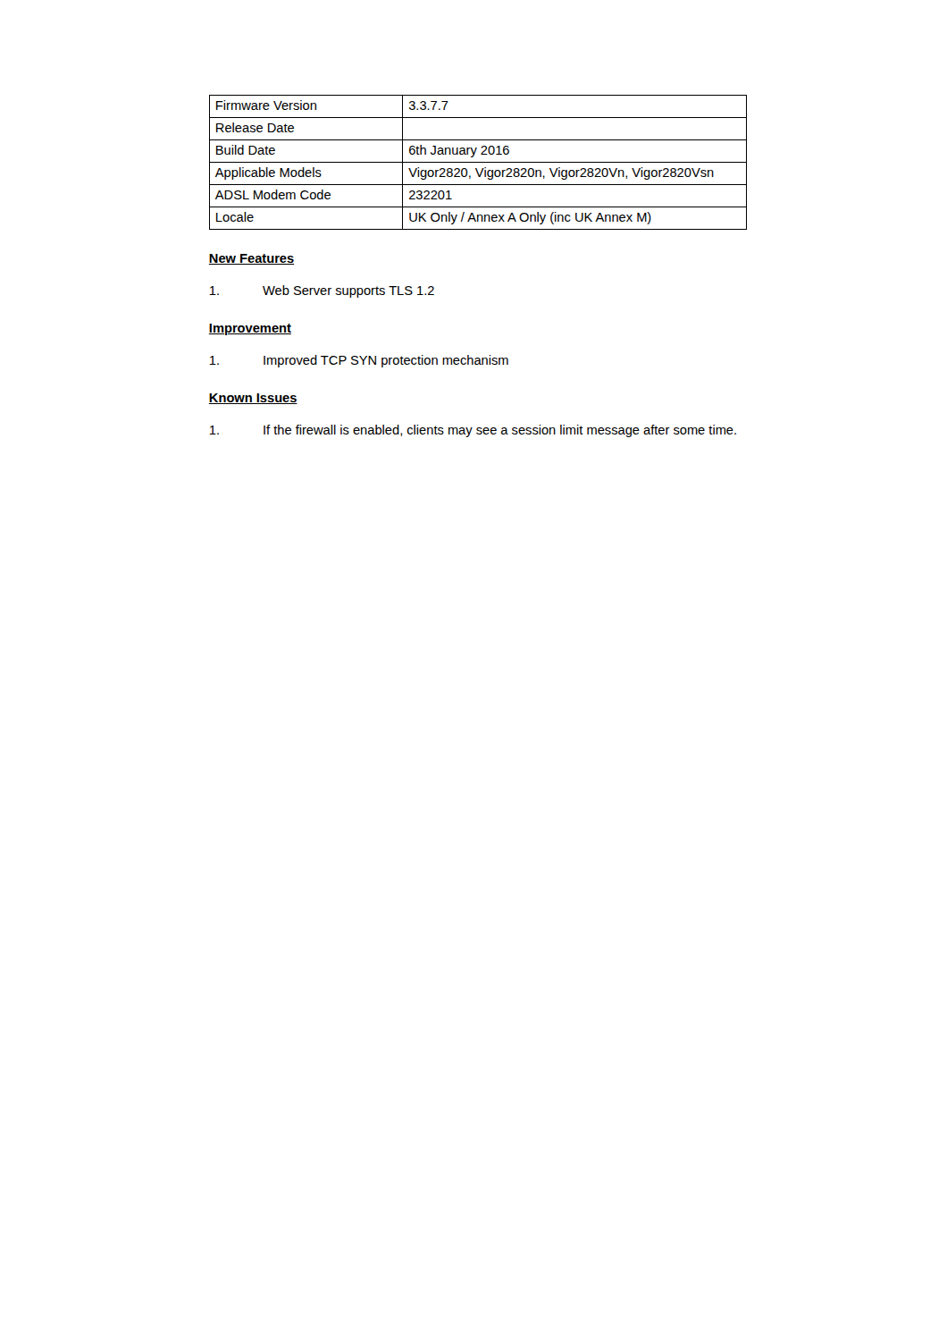| Firmware Version | 3.3.7.7 |
| Release Date | |
| Build Date | 6th January 2016 |
| Applicable Models | Vigor2820, Vigor2820n, Vigor2820Vn, Vigor2820Vsn |
| ADSL Modem Code | 232201 |
| Locale | UK Only / Annex A Only (inc UK Annex M) |
New Features
Web Server supports TLS 1.2
Improvement
Improved TCP SYN protection mechanism
Known Issues
If the firewall is enabled, clients may see a session limit message after some time.